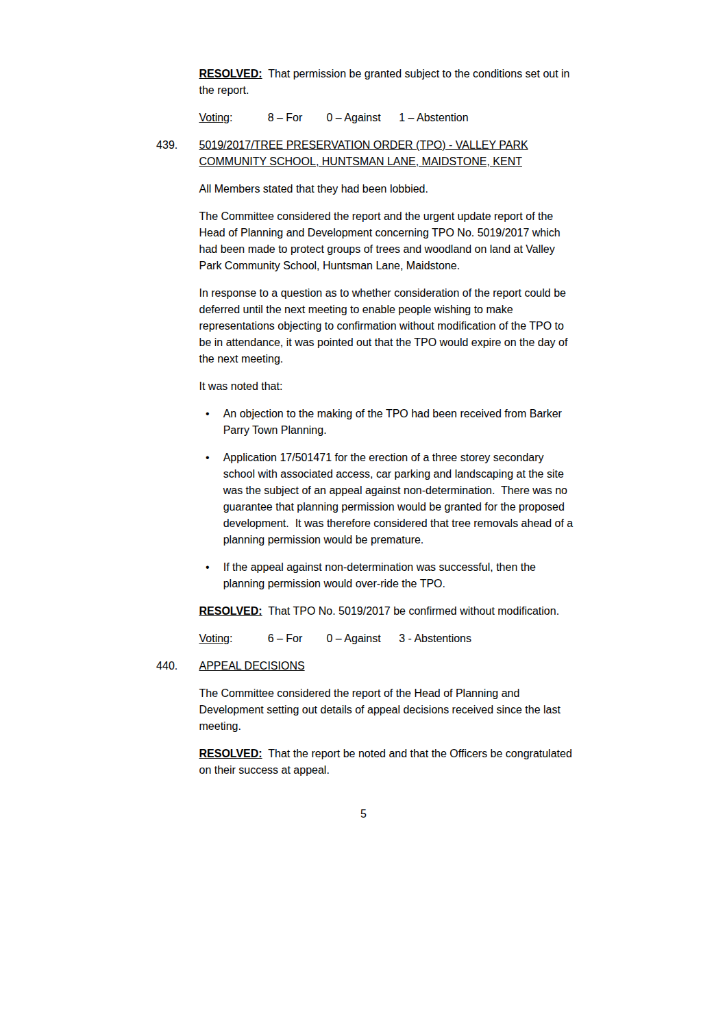RESOLVED: That permission be granted subject to the conditions set out in the report.
Voting: 8 – For 0 – Against 1 – Abstention
439.
5019/2017/TREE PRESERVATION ORDER (TPO) - VALLEY PARK COMMUNITY SCHOOL, HUNTSMAN LANE, MAIDSTONE, KENT
All Members stated that they had been lobbied.
The Committee considered the report and the urgent update report of the Head of Planning and Development concerning TPO No. 5019/2017 which had been made to protect groups of trees and woodland on land at Valley Park Community School, Huntsman Lane, Maidstone.
In response to a question as to whether consideration of the report could be deferred until the next meeting to enable people wishing to make representations objecting to confirmation without modification of the TPO to be in attendance, it was pointed out that the TPO would expire on the day of the next meeting.
It was noted that:
An objection to the making of the TPO had been received from Barker Parry Town Planning.
Application 17/501471 for the erection of a three storey secondary school with associated access, car parking and landscaping at the site was the subject of an appeal against non-determination. There was no guarantee that planning permission would be granted for the proposed development. It was therefore considered that tree removals ahead of a planning permission would be premature.
If the appeal against non-determination was successful, then the planning permission would over-ride the TPO.
RESOLVED: That TPO No. 5019/2017 be confirmed without modification.
Voting: 6 – For 0 – Against 3 - Abstentions
440.
APPEAL DECISIONS
The Committee considered the report of the Head of Planning and Development setting out details of appeal decisions received since the last meeting.
RESOLVED: That the report be noted and that the Officers be congratulated on their success at appeal.
5